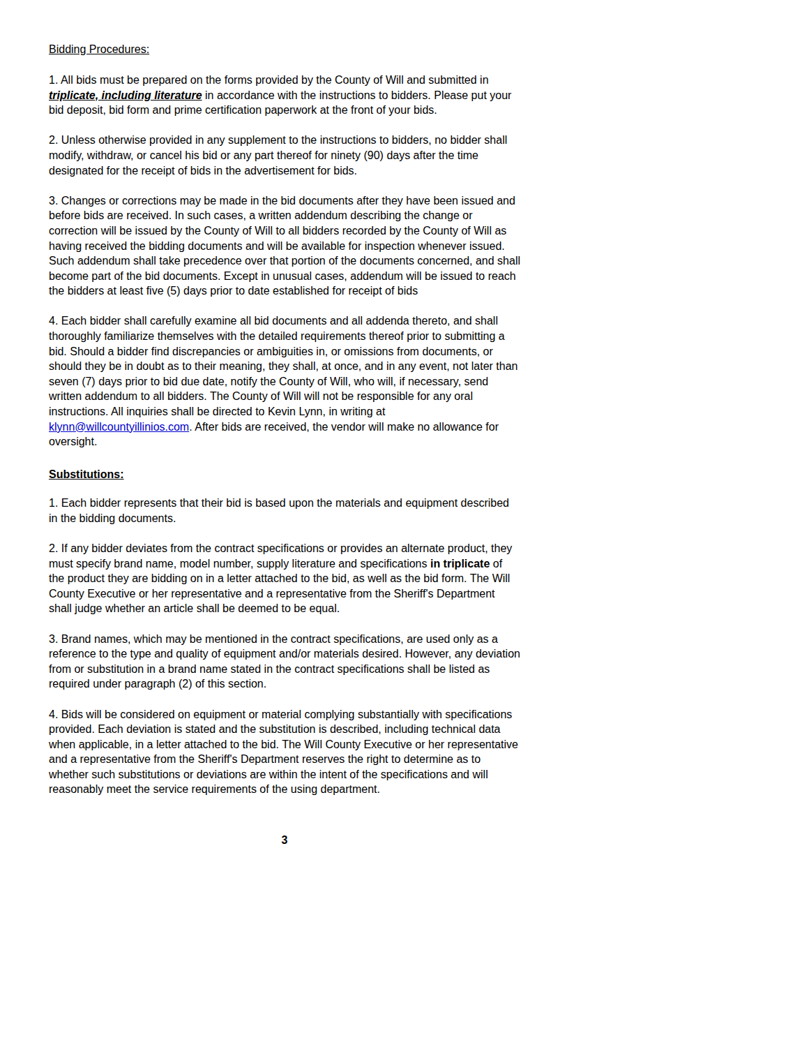Bidding Procedures:
1. All bids must be prepared on the forms provided by the County of Will and submitted in triplicate, including literature in accordance with the instructions to bidders. Please put your bid deposit, bid form and prime certification paperwork at the front of your bids.
2. Unless otherwise provided in any supplement to the instructions to bidders, no bidder shall modify, withdraw, or cancel his bid or any part thereof for ninety (90) days after the time designated for the receipt of bids in the advertisement for bids.
3. Changes or corrections may be made in the bid documents after they have been issued and before bids are received. In such cases, a written addendum describing the change or correction will be issued by the County of Will to all bidders recorded by the County of Will as having received the bidding documents and will be available for inspection whenever issued. Such addendum shall take precedence over that portion of the documents concerned, and shall become part of the bid documents. Except in unusual cases, addendum will be issued to reach the bidders at least five (5) days prior to date established for receipt of bids
4. Each bidder shall carefully examine all bid documents and all addenda thereto, and shall thoroughly familiarize themselves with the detailed requirements thereof prior to submitting a bid. Should a bidder find discrepancies or ambiguities in, or omissions from documents, or should they be in doubt as to their meaning, they shall, at once, and in any event, not later than seven (7) days prior to bid due date, notify the County of Will, who will, if necessary, send written addendum to all bidders. The County of Will will not be responsible for any oral instructions. All inquiries shall be directed to Kevin Lynn, in writing at klynn@willcountyillinios.com. After bids are received, the vendor will make no allowance for oversight.
Substitutions:
1. Each bidder represents that their bid is based upon the materials and equipment described in the bidding documents.
2. If any bidder deviates from the contract specifications or provides an alternate product, they must specify brand name, model number, supply literature and specifications in triplicate of the product they are bidding on in a letter attached to the bid, as well as the bid form. The Will County Executive or her representative and a representative from the Sheriff's Department shall judge whether an article shall be deemed to be equal.
3. Brand names, which may be mentioned in the contract specifications, are used only as a reference to the type and quality of equipment and/or materials desired. However, any deviation from or substitution in a brand name stated in the contract specifications shall be listed as required under paragraph (2) of this section.
4. Bids will be considered on equipment or material complying substantially with specifications provided. Each deviation is stated and the substitution is described, including technical data when applicable, in a letter attached to the bid. The Will County Executive or her representative and a representative from the Sheriff's Department reserves the right to determine as to whether such substitutions or deviations are within the intent of the specifications and will reasonably meet the service requirements of the using department.
3